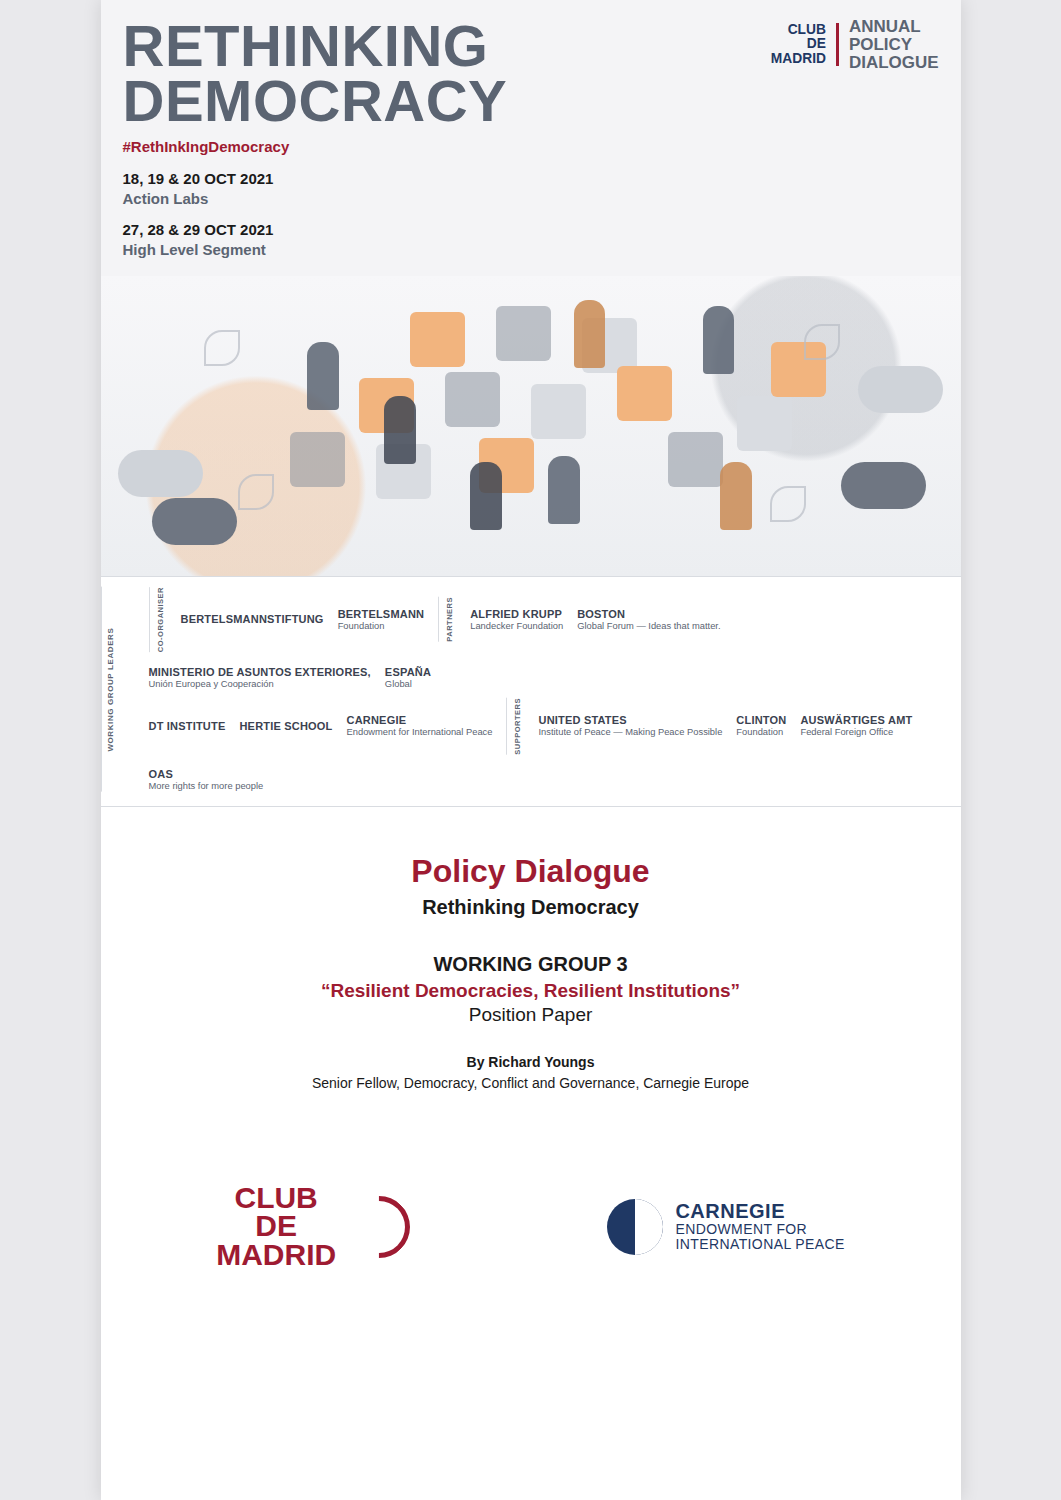Rethinking Democracy
#RethInkIngDemocracy
18, 19 & 20 OCT 2021
Action Labs
27, 28 & 29 OCT 2021
High Level Segment
Club
de
Madrid
Annual
Policy
Dialogue
Working Group Leaders
Co-organiser BertelsmannStiftung Bertelsmann
Foundation Partners Alfried Krupp
Landecker Foundation Boston
Global Forum — Ideas that matter. Ministerio de Asuntos Exteriores,
Unión Europea y Cooperación España
Global
DT Institute Hertie School Carnegie
Endowment for International Peace Supporters United States
Institute of Peace — Making Peace Possible Clinton
Foundation Auswärtiges Amt
Federal Foreign Office OAS
More rights for more people
Policy Dialogue
Rethinking Democracy
WORKING GROUP 3
“Resilient Democracies, Resilient Institutions”
Position Paper
By Richard Youngs
Senior Fellow, Democracy, Conflict and Governance, Carnegie Europe
Club
de
Madrid
Carnegie
Endowment for
International Peace